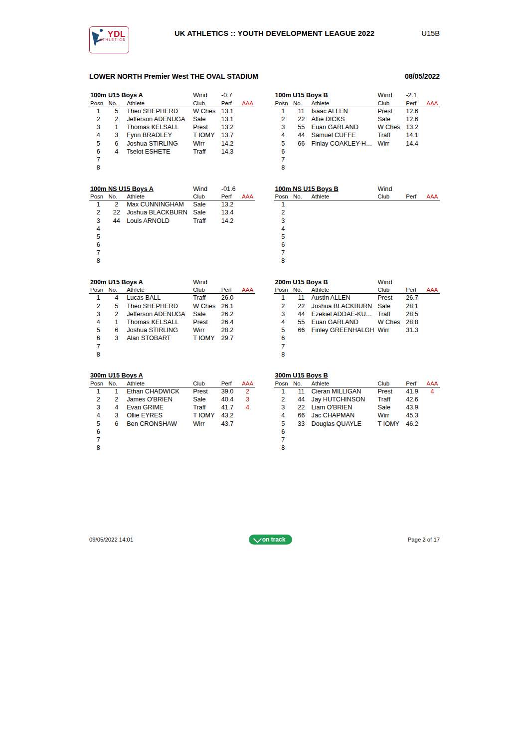YDL ATHLETICS
UK ATHLETICS :: YOUTH DEVELOPMENT LEAGUE 2022
U15B
LOWER NORTH Premier West THE OVAL STADIUM 08/05/2022
| 100m U15 Boys A | Wind | -0.7 | |
| Posn | No. | Athlete | Club | Perf | AAA |
| 1 | 5 | Theo SHEPHERD | W Ches | 13.1 | |
| 2 | 2 | Jefferson ADENUGA | Sale | 13.1 | |
| 3 | 1 | Thomas KELSALL | Prest | 13.2 | |
| 4 | 3 | Fynn BRADLEY | T IOMY | 13.7 | |
| 5 | 6 | Joshua STIRLING | Wirr | 14.2 | |
| 6 | 4 | Tselot ESHETE | Traff | 14.3 | |
| 7 | | | | | |
| 8 | | | | | |
| 100m U15 Boys B | Wind | -2.1 | |
| Posn | No. | Athlete | Club | Perf | AAA |
| 1 | 11 | Isaac ALLEN | Prest | 12.6 | |
| 2 | 22 | Alfie DICKS | Sale | 12.6 | |
| 3 | 55 | Euan GARLAND | W Ches | 13.2 | |
| 4 | 44 | Samuel CUFFE | Traff | 14.1 | |
| 5 | 66 | Finlay COAKLEY-HARDING | Wirr | 14.4 | |
| 6 | | | | | |
| 7 | | | | | |
| 8 | | | | | |
| 100m NS U15 Boys A | Wind | -01.6 | |
| Posn | No. | Athlete | Club | Perf | AAA |
| 1 | 2 | Max CUNNINGHAM | Sale | 13.2 | |
| 2 | 22 | Joshua BLACKBURN | Sale | 13.4 | |
| 3 | 44 | Louis ARNOLD | Traff | 14.2 | |
| 4 | | | | | |
| 5 | | | | | |
| 6 | | | | | |
| 7 | | | | | |
| 8 | | | | | |
| 100m NS U15 Boys B | Wind | | |
| Posn | No. | Athlete | Club | Perf | AAA |
| 1 | | | | | |
| 2 | | | | | |
| 3 | | | | | |
| 4 | | | | | |
| 5 | | | | | |
| 6 | | | | | |
| 7 | | | | | |
| 8 | | | | | |
| 200m U15 Boys A | Wind | | |
| Posn | No. | Athlete | Club | Perf | AAA |
| 1 | 4 | Lucas BALL | Traff | 26.0 | |
| 2 | 5 | Theo SHEPHERD | W Ches | 26.1 | |
| 3 | 2 | Jefferson ADENUGA | Sale | 26.2 | |
| 4 | 1 | Thomas KELSALL | Prest | 26.4 | |
| 5 | 6 | Joshua STIRLING | Wirr | 28.2 | |
| 6 | 3 | Alan STOBART | T IOMY | 29.7 | |
| 7 | | | | | |
| 8 | | | | | |
| 200m U15 Boys B | Wind | | |
| Posn | No. | Athlete | Club | Perf | AAA |
| 1 | 11 | Austin ALLEN | Prest | 26.7 | |
| 2 | 22 | Joshua BLACKBURN | Sale | 28.1 | |
| 3 | 44 | Ezekiel ADDAE-KUNDA | Traff | 28.5 | |
| 4 | 55 | Euan GARLAND | W Ches | 28.8 | |
| 5 | 66 | Finley GREENHALGH | Wirr | 31.3 | |
| 6 | | | | | |
| 7 | | | | | |
| 8 | | | | | |
| 300m U15 Boys A | | | |
| Posn | No. | Athlete | Club | Perf | AAA |
| 1 | 1 | Ethan CHADWICK | Prest | 39.0 | 2 |
| 2 | 2 | James O'BRIEN | Sale | 40.4 | 3 |
| 3 | 4 | Evan GRIME | Traff | 41.7 | 4 |
| 4 | 3 | Ollie EYRES | T IOMY | 43.2 | |
| 5 | 6 | Ben CRONSHAW | Wirr | 43.7 | |
| 6 | | | | | |
| 7 | | | | | |
| 8 | | | | | |
| 300m U15 Boys B | | | |
| Posn | No. | Athlete | Club | Perf | AAA |
| 1 | 11 | Cieran MILLIGAN | Prest | 41.9 | 4 |
| 2 | 44 | Jay HUTCHINSON | Traff | 42.6 | |
| 3 | 22 | Liam O'BRIEN | Sale | 43.9 | |
| 4 | 66 | Jac CHAPMAN | Wirr | 45.3 | |
| 5 | 33 | Douglas QUAYLE | T IOMY | 46.2 | |
| 6 | | | | | |
| 7 | | | | | |
| 8 | | | | | |
09/05/2022 14:01
on track
Page 2 of 17